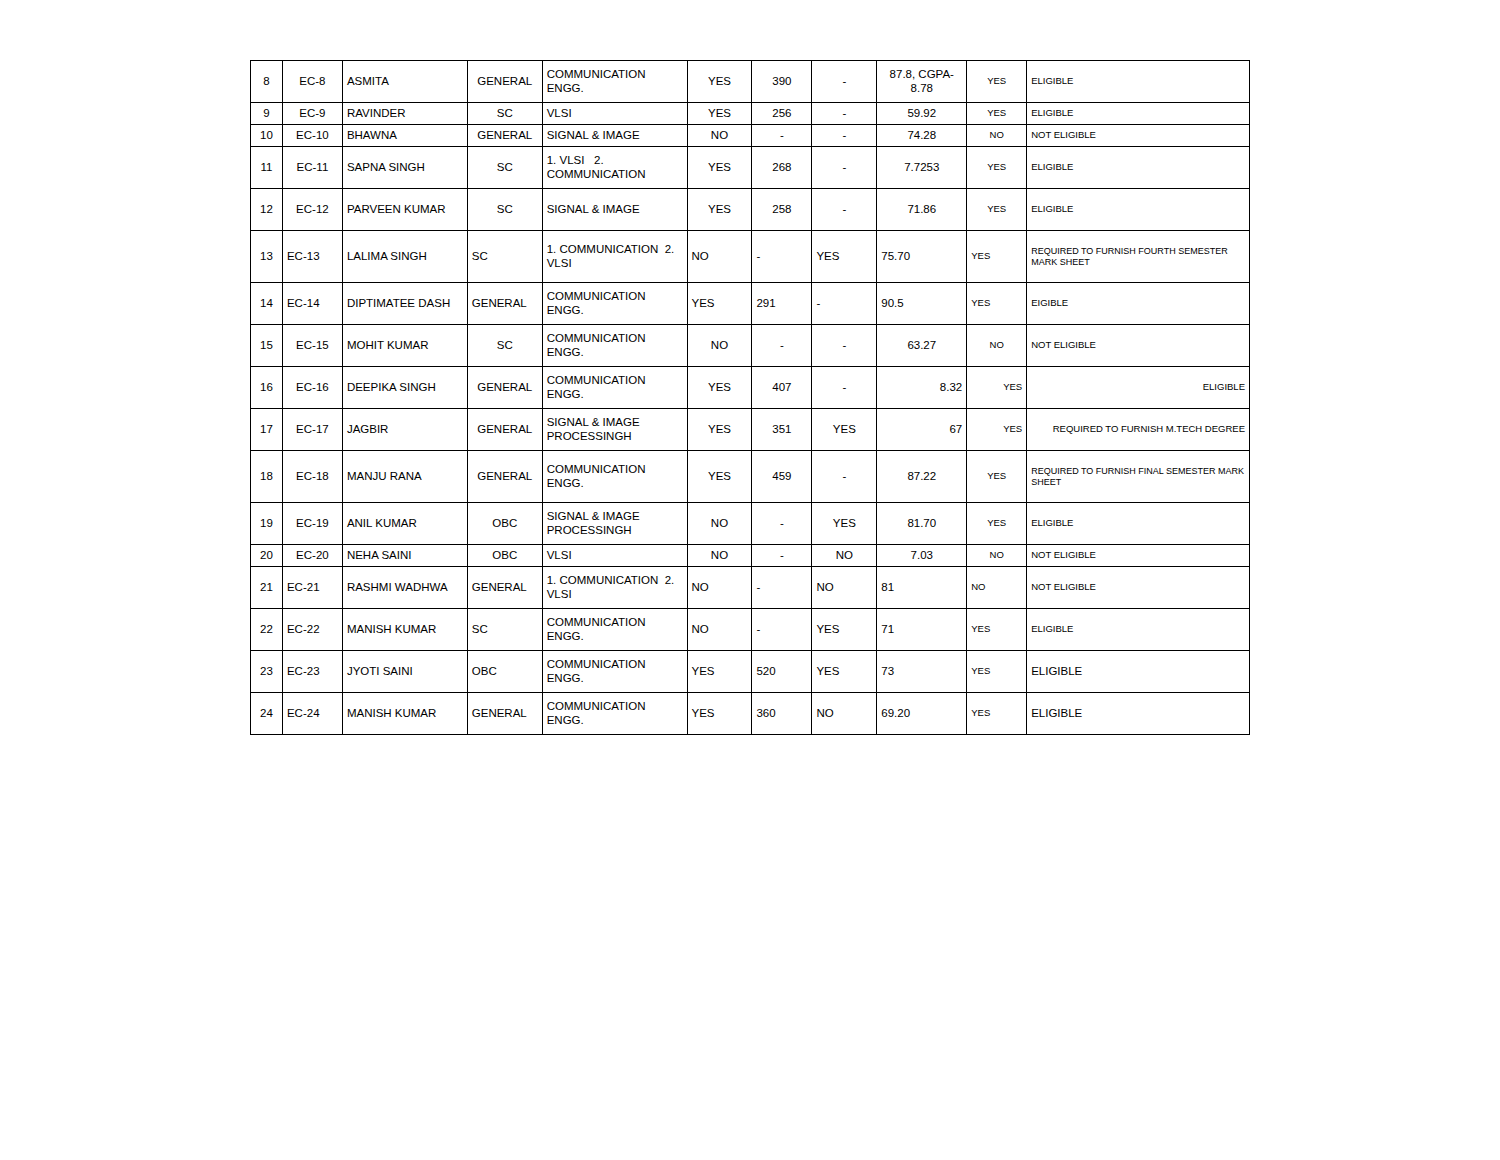| 8 | EC-8 | ASMITA | GENERAL | COMMUNICATION ENGG. | YES | 390 | - | 87.8, CGPA-8.78 | YES | ELIGIBLE |
| 9 | EC-9 | RAVINDER | SC | VLSI | YES | 256 | - | 59.92 | YES | ELIGIBLE |
| 10 | EC-10 | BHAWNA | GENERAL | SIGNAL & IMAGE | NO | - | - | 74.28 | NO | NOT ELIGIBLE |
| 11 | EC-11 | SAPNA SINGH | SC | 1. VLSI 2. COMMUNICATION | YES | 268 | - | 7.7253 | YES | ELIGIBLE |
| 12 | EC-12 | PARVEEN KUMAR | SC | SIGNAL & IMAGE | YES | 258 | - | 71.86 | YES | ELIGIBLE |
| 13 | EC-13 | LALIMA SINGH | SC | 1. COMMUNICATION 2. VLSI | NO | - | YES | 75.70 | YES | REQUIRED TO FURNISH FOURTH SEMESTER MARK SHEET |
| 14 | EC-14 | DIPTIMATEE DASH | GENERAL | COMMUNICATION ENGG. | YES | 291 | - | 90.5 | YES | EIGIBLE |
| 15 | EC-15 | MOHIT KUMAR | SC | COMMUNICATION ENGG. | NO | - | - | 63.27 | NO | NOT ELIGIBLE |
| 16 | EC-16 | DEEPIKA SINGH | GENERAL | COMMUNICATION ENGG. | YES | 407 | - | 8.32 | YES | ELIGIBLE |
| 17 | EC-17 | JAGBIR | GENERAL | SIGNAL & IMAGE PROCESSINGH | YES | 351 | YES | 67 | YES | REQUIRED TO FURNISH M.TECH DEGREE |
| 18 | EC-18 | MANJU RANA | GENERAL | COMMUNICATION ENGG. | YES | 459 | - | 87.22 | YES | REQUIRED TO FURNISH FINAL SEMESTER MARK SHEET |
| 19 | EC-19 | ANIL KUMAR | OBC | SIGNAL & IMAGE PROCESSINGH | NO | - | YES | 81.70 | YES | ELIGIBLE |
| 20 | EC-20 | NEHA SAINI | OBC | VLSI | NO | - | NO | 7.03 | NO | NOT ELIGIBLE |
| 21 | EC-21 | RASHMI WADHWA | GENERAL | 1. COMMUNICATION 2. VLSI | NO | - | NO | 81 | NO | NOT ELIGIBLE |
| 22 | EC-22 | MANISH KUMAR | SC | COMMUNICATION ENGG. | NO | - | YES | 71 | YES | ELIGIBLE |
| 23 | EC-23 | JYOTI SAINI | OBC | COMMUNICATION ENGG. | YES | 520 | YES | 73 | YES | ELIGIBLE |
| 24 | EC-24 | MANISH KUMAR | GENERAL | COMMUNICATION ENGG. | YES | 360 | NO | 69.20 | YES | ELIGIBLE |